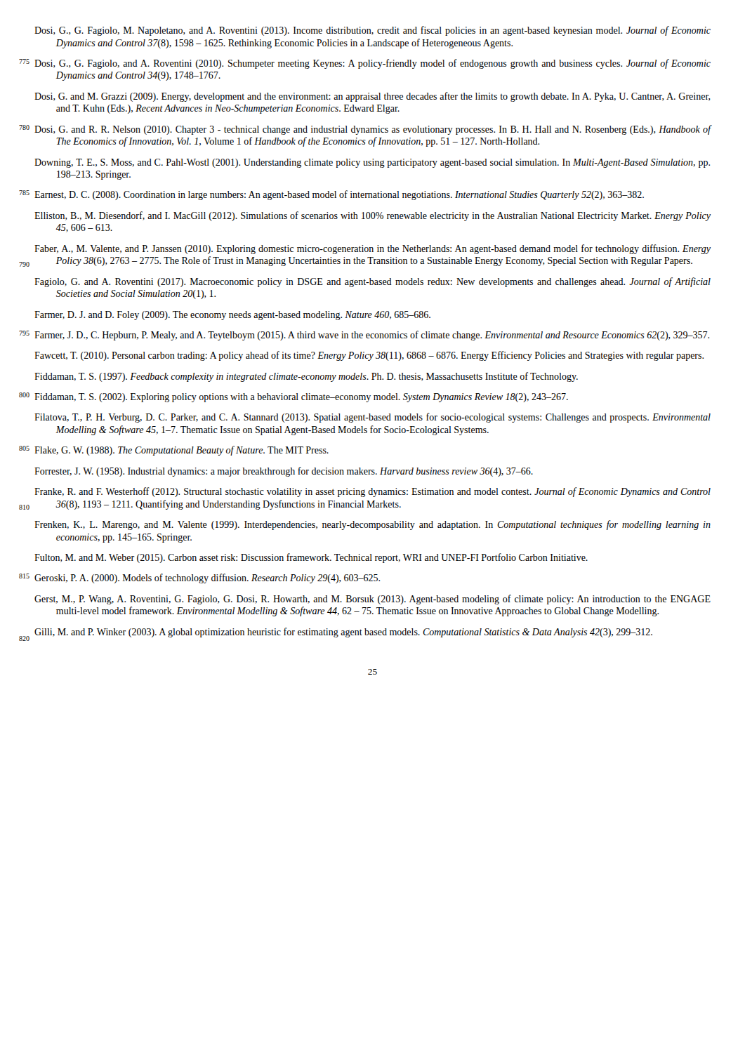Dosi, G., G. Fagiolo, M. Napoletano, and A. Roventini (2013). Income distribution, credit and fiscal policies in an agent-based keynesian model. Journal of Economic Dynamics and Control 37(8), 1598 – 1625. Rethinking Economic Policies in a Landscape of Heterogeneous Agents.
775 Dosi, G., G. Fagiolo, and A. Roventini (2010). Schumpeter meeting Keynes: A policy-friendly model of endogenous growth and business cycles. Journal of Economic Dynamics and Control 34(9), 1748–1767.
Dosi, G. and M. Grazzi (2009). Energy, development and the environment: an appraisal three decades after the limits to growth debate. In A. Pyka, U. Cantner, A. Greiner, and T. Kuhn (Eds.), Recent Advances in Neo-Schumpeterian Economics. Edward Elgar.
780 Dosi, G. and R. R. Nelson (2010). Chapter 3 - technical change and industrial dynamics as evolutionary processes. In B. H. Hall and N. Rosenberg (Eds.), Handbook of The Economics of Innovation, Vol. 1, Volume 1 of Handbook of the Economics of Innovation, pp. 51 – 127. North-Holland.
Downing, T. E., S. Moss, and C. Pahl-Wostl (2001). Understanding climate policy using participatory agent-based social simulation. In Multi-Agent-Based Simulation, pp. 198–213. Springer.
785 Earnest, D. C. (2008). Coordination in large numbers: An agent-based model of international negotiations. International Studies Quarterly 52(2), 363–382.
Elliston, B., M. Diesendorf, and I. MacGill (2012). Simulations of scenarios with 100% renewable electricity in the Australian National Electricity Market. Energy Policy 45, 606 – 613.
Faber, A., M. Valente, and P. Janssen (2010). Exploring domestic micro-cogeneration in the Netherlands: An agent-based demand model for technology diffusion. Energy Policy 38(6), 2763 – 2775. The Role of Trust in Managing Uncertainties in the Transition to a Sustainable Energy Economy, Special Section with Regular Papers. 790
Fagiolo, G. and A. Roventini (2017). Macroeconomic policy in DSGE and agent-based models redux: New developments and challenges ahead. Journal of Artificial Societies and Social Simulation 20(1), 1.
Farmer, D. J. and D. Foley (2009). The economy needs agent-based modeling. Nature 460, 685–686.
795 Farmer, J. D., C. Hepburn, P. Mealy, and A. Teytelboym (2015). A third wave in the economics of climate change. Environmental and Resource Economics 62(2), 329–357.
Fawcett, T. (2010). Personal carbon trading: A policy ahead of its time? Energy Policy 38(11), 6868 – 6876. Energy Efficiency Policies and Strategies with regular papers.
Fiddaman, T. S. (1997). Feedback complexity in integrated climate-economy models. Ph. D. thesis, Massachusetts Institute of Technology.
800 Fiddaman, T. S. (2002). Exploring policy options with a behavioral climate–economy model. System Dynamics Review 18(2), 243–267.
Filatova, T., P. H. Verburg, D. C. Parker, and C. A. Stannard (2013). Spatial agent-based models for socio-ecological systems: Challenges and prospects. Environmental Modelling & Software 45, 1–7. Thematic Issue on Spatial Agent-Based Models for Socio-Ecological Systems.
805 Flake, G. W. (1988). The Computational Beauty of Nature. The MIT Press.
Forrester, J. W. (1958). Industrial dynamics: a major breakthrough for decision makers. Harvard business review 36(4), 37–66.
Franke, R. and F. Westerhoff (2012). Structural stochastic volatility in asset pricing dynamics: Estimation and model contest. Journal of Economic Dynamics and Control 36(8), 1193 – 1211. Quantifying and Understanding Dysfunctions in Financial Markets. 810
Frenken, K., L. Marengo, and M. Valente (1999). Interdependencies, nearly-decomposability and adaptation. In Computational techniques for modelling learning in economics, pp. 145–165. Springer.
Fulton, M. and M. Weber (2015). Carbon asset risk: Discussion framework. Technical report, WRI and UNEP-FI Portfolio Carbon Initiative.
815 Geroski, P. A. (2000). Models of technology diffusion. Research Policy 29(4), 603–625.
Gerst, M., P. Wang, A. Roventini, G. Fagiolo, G. Dosi, R. Howarth, and M. Borsuk (2013). Agent-based modeling of climate policy: An introduction to the ENGAGE multi-level model framework. Environmental Modelling & Software 44, 62 – 75. Thematic Issue on Innovative Approaches to Global Change Modelling.
Gilli, M. and P. Winker (2003). A global optimization heuristic for estimating agent based models. Computational Statistics & Data Analysis 42(3), 299–312. 820
25